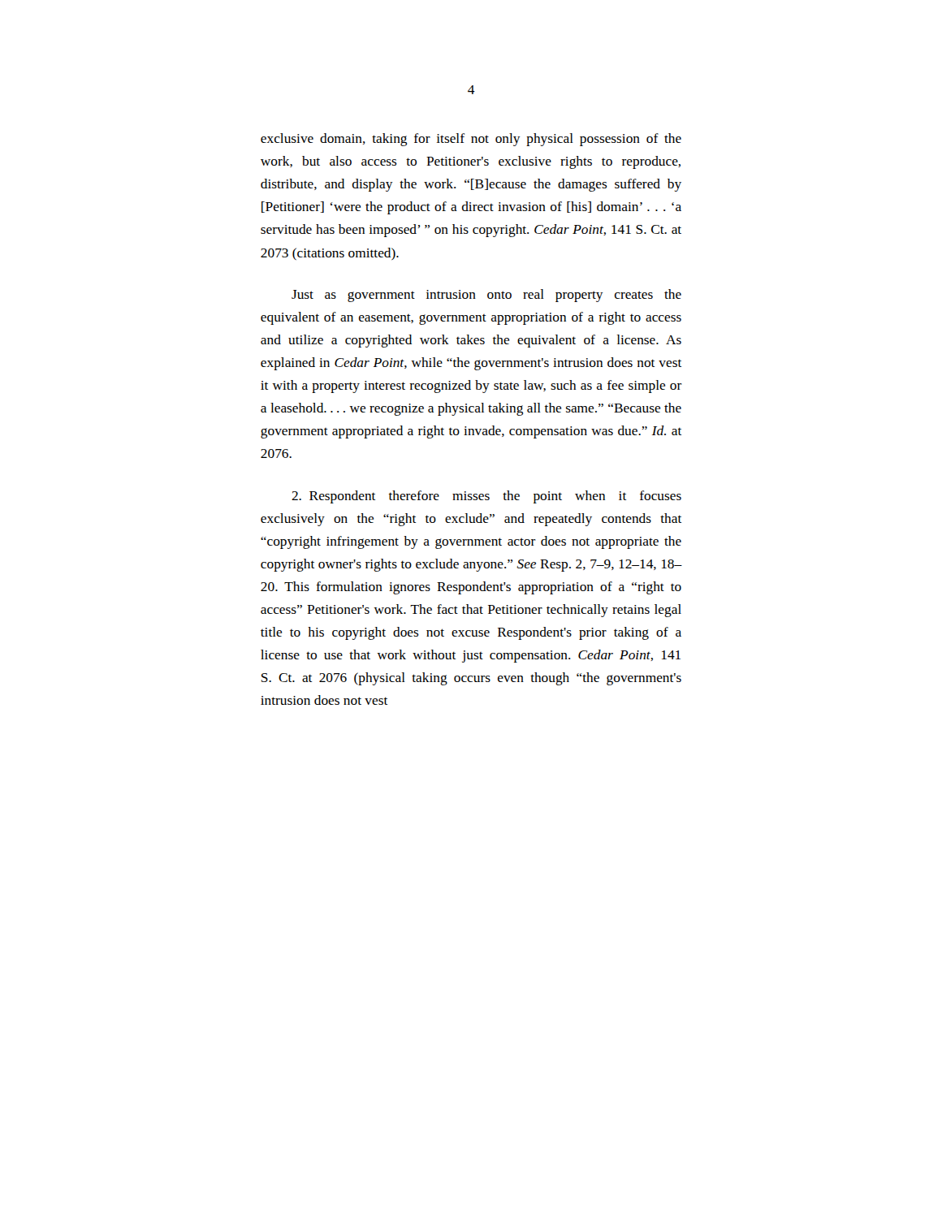4
exclusive domain, taking for itself not only physical possession of the work, but also access to Petitioner's exclusive rights to reproduce, distribute, and display the work. “[B]ecause the damages suffered by [Petitioner] ‘were the product of a direct invasion of [his] domain’ . . . ‘a servitude has been imposed’ ” on his copyright. Cedar Point, 141 S. Ct. at 2073 (citations omitted).
Just as government intrusion onto real property creates the equivalent of an easement, government appropriation of a right to access and utilize a copyrighted work takes the equivalent of a license. As explained in Cedar Point, while “the government's intrusion does not vest it with a property interest recognized by state law, such as a fee simple or a leasehold. . . . we recognize a physical taking all the same.” “Because the government appropriated a right to invade, compensation was due.” Id. at 2076.
2. Respondent therefore misses the point when it focuses exclusively on the “right to exclude” and repeatedly contends that “copyright infringement by a government actor does not appropriate the copyright owner's rights to exclude anyone.” See Resp. 2, 7–9, 12–14, 18–20. This formulation ignores Respondent's appropriation of a “right to access” Petitioner's work. The fact that Petitioner technically retains legal title to his copyright does not excuse Respondent's prior taking of a license to use that work without just compensation. Cedar Point, 141 S. Ct. at 2076 (physical taking occurs even though “the government's intrusion does not vest